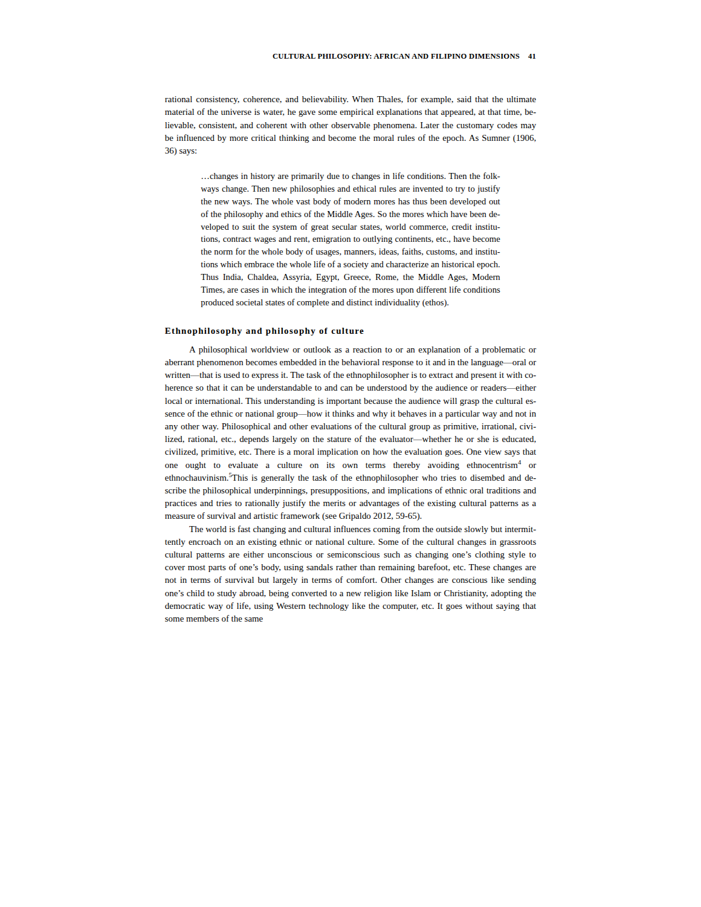CULTURAL PHILOSOPHY: AFRICAN AND FILIPINO DIMENSIONS41
rational consistency, coherence, and believability. When Thales, for example, said that the ultimate material of the universe is water, he gave some empirical explanations that appeared, at that time, believable, consistent, and coherent with other observable phenomena. Later the customary codes may be influenced by more critical thinking and become the moral rules of the epoch. As Sumner (1906, 36) says:
…changes in history are primarily due to changes in life conditions. Then the folkways change. Then new philosophies and ethical rules are invented to try to justify the new ways. The whole vast body of modern mores has thus been developed out of the philosophy and ethics of the Middle Ages. So the mores which have been developed to suit the system of great secular states, world commerce, credit institutions, contract wages and rent, emigration to outlying continents, etc., have become the norm for the whole body of usages, manners, ideas, faiths, customs, and institutions which embrace the whole life of a society and characterize an historical epoch. Thus India, Chaldea, Assyria, Egypt, Greece, Rome, the Middle Ages, Modern Times, are cases in which the integration of the mores upon different life conditions produced societal states of complete and distinct individuality (ethos).
Ethnophilosophy and philosophy of culture
A philosophical worldview or outlook as a reaction to or an explanation of a problematic or aberrant phenomenon becomes embedded in the behavioral response to it and in the language—oral or written—that is used to express it. The task of the ethnophilosopher is to extract and present it with coherence so that it can be understandable to and can be understood by the audience or readers—either local or international. This understanding is important because the audience will grasp the cultural essence of the ethnic or national group—how it thinks and why it behaves in a particular way and not in any other way. Philosophical and other evaluations of the cultural group as primitive, irrational, civilized, rational, etc., depends largely on the stature of the evaluator—whether he or she is educated, civilized, primitive, etc. There is a moral implication on how the evaluation goes. One view says that one ought to evaluate a culture on its own terms thereby avoiding ethnocentrism4 or ethnochauvinism.5This is generally the task of the ethnophilosopher who tries to disembed and describe the philosophical underpinnings, presuppositions, and implications of ethnic oral traditions and practices and tries to rationally justify the merits or advantages of the existing cultural patterns as a measure of survival and artistic framework (see Gripaldo 2012, 59-65).
The world is fast changing and cultural influences coming from the outside slowly but intermittently encroach on an existing ethnic or national culture. Some of the cultural changes in grassroots cultural patterns are either unconscious or semiconscious such as changing one’s clothing style to cover most parts of one’s body, using sandals rather than remaining barefoot, etc. These changes are not in terms of survival but largely in terms of comfort. Other changes are conscious like sending one’s child to study abroad, being converted to a new religion like Islam or Christianity, adopting the democratic way of life, using Western technology like the computer, etc. It goes without saying that some members of the same